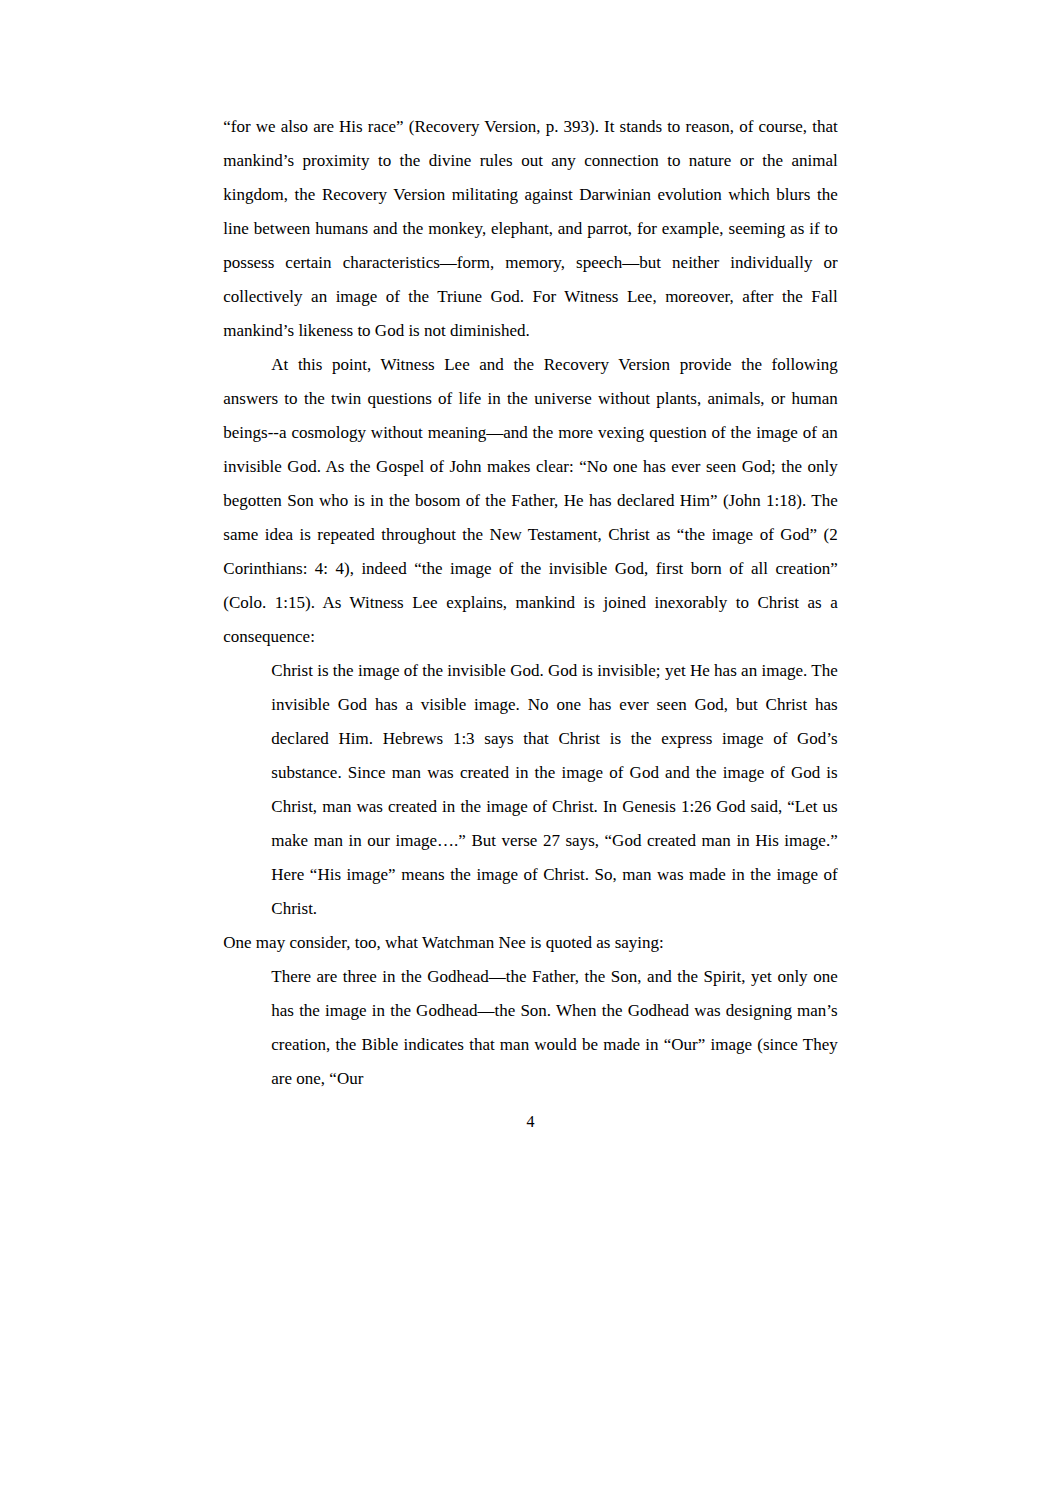“for we also are His race” (Recovery Version, p. 393). It stands to reason, of course, that mankind’s proximity to the divine rules out any connection to nature or the animal kingdom, the Recovery Version militating against Darwinian evolution which blurs the line between humans and the monkey, elephant, and parrot, for example, seeming as if to possess certain characteristics—form, memory, speech—but neither individually or collectively an image of the Triune God. For Witness Lee, moreover, after the Fall mankind’s likeness to God is not diminished.
At this point, Witness Lee and the Recovery Version provide the following answers to the twin questions of life in the universe without plants, animals, or human beings--a cosmology without meaning—and the more vexing question of the image of an invisible God. As the Gospel of John makes clear: “No one has ever seen God; the only begotten Son who is in the bosom of the Father, He has declared Him” (John 1:18). The same idea is repeated throughout the New Testament, Christ as “the image of God” (2 Corinthians: 4: 4), indeed “the image of the invisible God, first born of all creation” (Colo. 1:15). As Witness Lee explains, mankind is joined inexorably to Christ as a consequence:
Christ is the image of the invisible God. God is invisible; yet He has an image. The invisible God has a visible image. No one has ever seen God, but Christ has declared Him. Hebrews 1:3 says that Christ is the express image of God’s substance. Since man was created in the image of God and the image of God is Christ, man was created in the image of Christ. In Genesis 1:26 God said, “Let us make man in our image….” But verse 27 says, “God created man in His image.” Here “His image” means the image of Christ. So, man was made in the image of Christ.
One may consider, too, what Watchman Nee is quoted as saying:
There are three in the Godhead—the Father, the Son, and the Spirit, yet only one has the image in the Godhead—the Son. When the Godhead was designing man’s creation, the Bible indicates that man would be made in “Our” image (since They are one, “Our
4